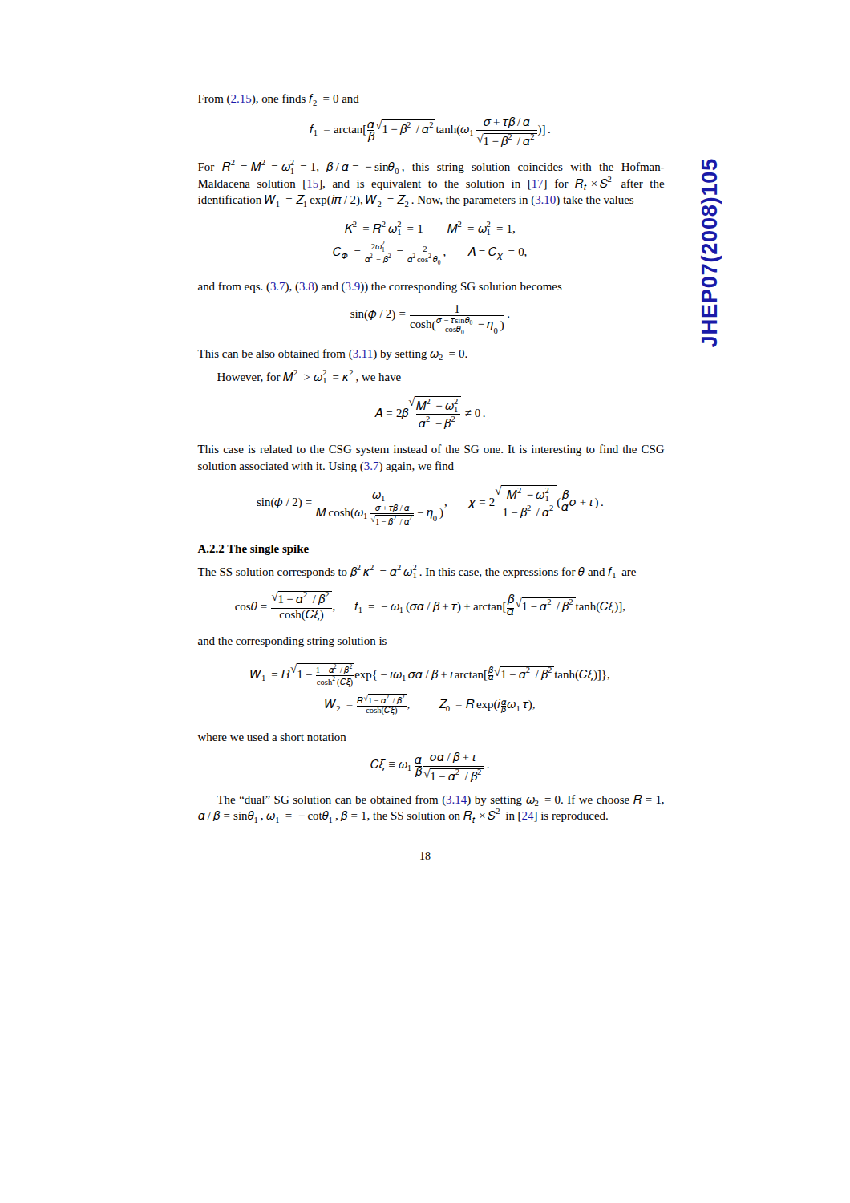JHEP07(2008)105
From (2.15), one finds f2=0 and
f1 = arctan [ αβ 1−β2/α2 tanh ( ω1 σ+τβ/α 1−β2/α2 ) ] .
For R2=M2=ω12=1, β/α=−sinθ0, this string solution coincides with the Hofman-Maldacena solution [15], and is equivalent to the solution in [17] for Rt×S2 after the identification W1=Z1exp(iπ/2), W2=Z2. Now, the parameters in (3.10) take the values
K2=R2ω12=1 M2=ω12=1, Cϕ= 2ω12α2−β2 = 2α2cos2θ0 , A=Cχ=0,
and from eqs. (3.7), (3.8) and (3.9)) the corresponding SG solution becomes
sin(ϕ/2) = 1 cosh ( σ−τsinθ0 cosθ0 −η0 ) .
This can be also obtained from (3.11) by setting ω2=0.
However, for M2>ω12=κ2, we have
A=2β M2−ω12 α2−β2 ≠0.
This case is related to the CSG system instead of the SG one. It is interesting to find the CSG solution associated with it. Using (3.7) again, we find
sin(ϕ/2) = ω1 Mcosh ( ω1 σ+τβ/α 1−β2/α2 −η0 ) , χ=2 M2−ω12 1−β2/α2 ( βασ+τ ) .
A.2.2 The single spike
The SS solution corresponds to β2κ2=α2ω12. In this case, the expressions for θ and f1 are
cosθ= 1−α2/β2 cosh(Cξ) , f1=−ω1(σα/β+τ) +arctan [ βα 1−α2/β2 tanh(Cξ) ] ,
and the corresponding string solution is
W1=R 1− 1−α2/β2 cosh2(Cξ) exp { −iω1σα/β +iarctan [ βα 1−α2/β2 tanh(Cξ) ] } , W2= R1−α2/β2 cosh(Cξ) , Z0=Rexp ( iαβω1τ ) ,
where we used a short notation
Cξ≡ω1 αβ σα/β+τ 1−α2/β2 .
The “dual” SG solution can be obtained from (3.14) by setting ω2=0. If we choose R=1, α/β=sinθ1, ω1=−cotθ1, β=1, the SS solution on Rt×S2 in [24] is reproduced.
– 18 –